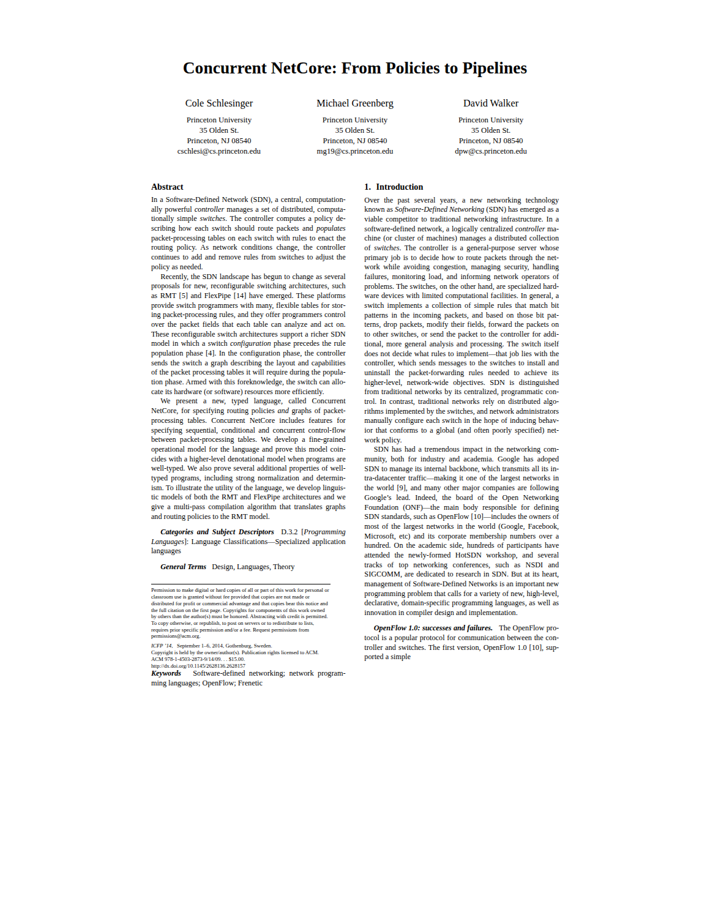Concurrent NetCore: From Policies to Pipelines
Cole Schlesinger
Princeton University
35 Olden St.
Princeton, NJ 08540
cschlesi@cs.princeton.edu
Michael Greenberg
Princeton University
35 Olden St.
Princeton, NJ 08540
mg19@cs.princeton.edu
David Walker
Princeton University
35 Olden St.
Princeton, NJ 08540
dpw@cs.princeton.edu
Abstract
In a Software-Defined Network (SDN), a central, computationally powerful controller manages a set of distributed, computationally simple switches. The controller computes a policy describing how each switch should route packets and populates packet-processing tables on each switch with rules to enact the routing policy. As network conditions change, the controller continues to add and remove rules from switches to adjust the policy as needed.
Recently, the SDN landscape has begun to change as several proposals for new, reconfigurable switching architectures, such as RMT [5] and FlexPipe [14] have emerged. These platforms provide switch programmers with many, flexible tables for storing packet-processing rules, and they offer programmers control over the packet fields that each table can analyze and act on. These reconfigurable switch architectures support a richer SDN model in which a switch configuration phase precedes the rule population phase [4]. In the configuration phase, the controller sends the switch a graph describing the layout and capabilities of the packet processing tables it will require during the population phase. Armed with this foreknowledge, the switch can allocate its hardware (or software) resources more efficiently.
We present a new, typed language, called Concurrent NetCore, for specifying routing policies and graphs of packet-processing tables. Concurrent NetCore includes features for specifying sequential, conditional and concurrent control-flow between packet-processing tables. We develop a fine-grained operational model for the language and prove this model coincides with a higher-level denotational model when programs are well-typed. We also prove several additional properties of well-typed programs, including strong normalization and determinism. To illustrate the utility of the language, we develop linguistic models of both the RMT and FlexPipe architectures and we give a multi-pass compilation algorithm that translates graphs and routing policies to the RMT model.
Categories and Subject Descriptors D.3.2 [Programming Languages]: Language Classifications—Specialized application languages
General Terms Design, Languages, Theory
Permission to make digital or hard copies of all or part of this work for personal or classroom use is granted without fee provided that copies are not made or distributed for profit or commercial advantage and that copies bear this notice and the full citation on the first page. Copyrights for components of this work owned by others than the author(s) must be honored. Abstracting with credit is permitted. To copy otherwise, or republish, to post on servers or to redistribute to lists, requires prior specific permission and/or a fee. Request permissions from permissions@acm.org.
ICFP ’14, September 1–6, 2014, Gothenburg, Sweden.
Copyright is held by the owner/author(s). Publication rights licensed to ACM.
ACM 978-1-4503-2873-9/14/09. . . $15.00.
http://dx.doi.org/10.1145/2628136.2628157
Keywords Software-defined networking; network programming languages; OpenFlow; Frenetic
1. Introduction
Over the past several years, a new networking technology known as Software-Defined Networking (SDN) has emerged as a viable competitor to traditional networking infrastructure. In a software-defined network, a logically centralized controller machine (or cluster of machines) manages a distributed collection of switches. The controller is a general-purpose server whose primary job is to decide how to route packets through the network while avoiding congestion, managing security, handling failures, monitoring load, and informing network operators of problems. The switches, on the other hand, are specialized hardware devices with limited computational facilities. In general, a switch implements a collection of simple rules that match bit patterns in the incoming packets, and based on those bit patterns, drop packets, modify their fields, forward the packets on to other switches, or send the packet to the controller for additional, more general analysis and processing. The switch itself does not decide what rules to implement—that job lies with the controller, which sends messages to the switches to install and uninstall the packet-forwarding rules needed to achieve its higher-level, network-wide objectives. SDN is distinguished from traditional networks by its centralized, programmatic control. In contrast, traditional networks rely on distributed algorithms implemented by the switches, and network administrators manually configure each switch in the hope of inducing behavior that conforms to a global (and often poorly specified) network policy.
SDN has had a tremendous impact in the networking community, both for industry and academia. Google has adoped SDN to manage its internal backbone, which transmits all its intra-datacenter traffic—making it one of the largest networks in the world [9], and many other major companies are following Google’s lead. Indeed, the board of the Open Networking Foundation (ONF)—the main body responsible for defining SDN standards, such as OpenFlow [10]—includes the owners of most of the largest networks in the world (Google, Facebook, Microsoft, etc) and its corporate membership numbers over a hundred. On the academic side, hundreds of participants have attended the newly-formed HotSDN workshop, and several tracks of top networking conferences, such as NSDI and SIGCOMM, are dedicated to research in SDN. But at its heart, management of Software-Defined Networks is an important new programming problem that calls for a variety of new, high-level, declarative, domain-specific programming languages, as well as innovation in compiler design and implementation.
OpenFlow 1.0: successes and failures. The OpenFlow protocol is a popular protocol for communication between the controller and switches. The first version, OpenFlow 1.0 [10], supported a simple